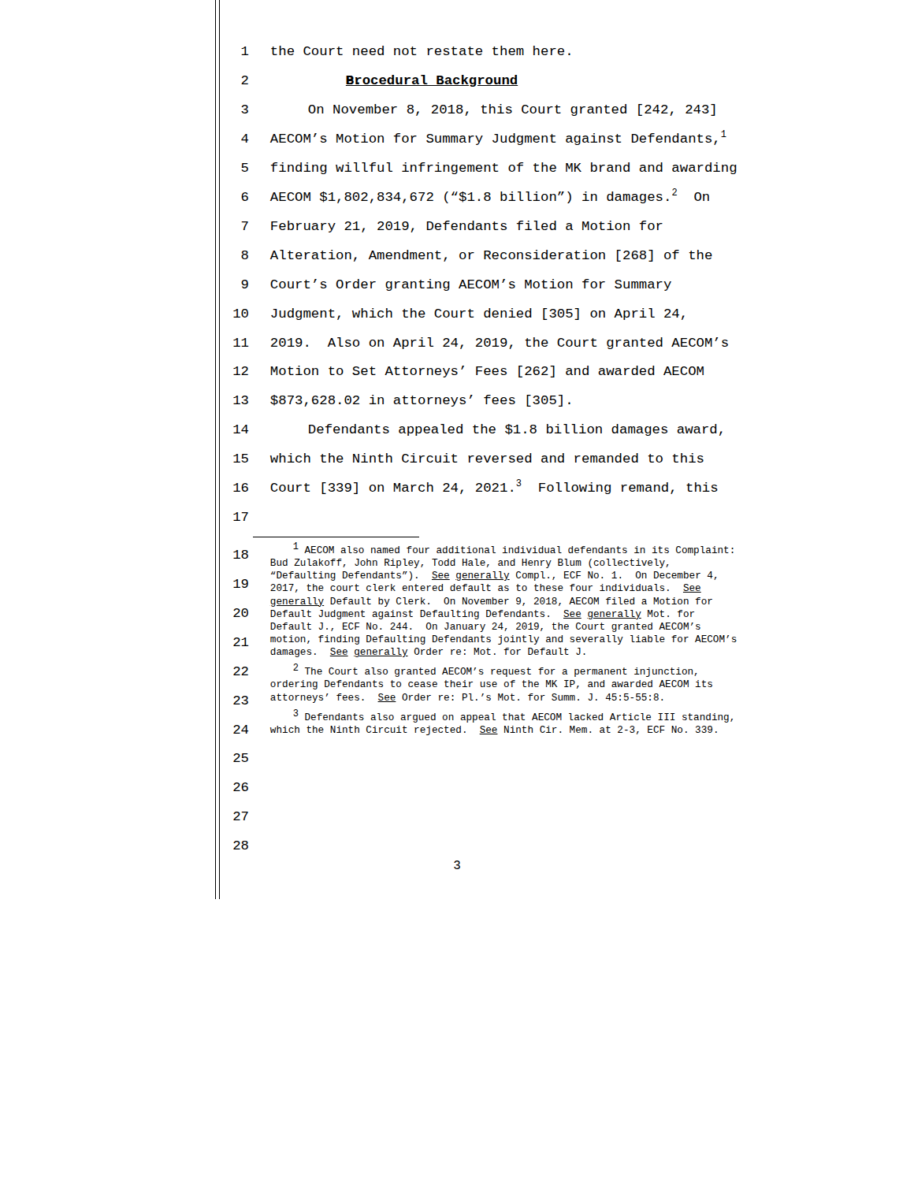1
2
3
4
5
6
7
8
9
10
11
12
13
14
15
16
17
the Court need not restate them here.
B. Procedural Background
On November 8, 2018, this Court granted [242, 243] AECOM’s Motion for Summary Judgment against Defendants,1 finding willful infringement of the MK brand and awarding AECOM $1,802,834,672 (“$1.8 billion”) in damages.2 On February 21, 2019, Defendants filed a Motion for Alteration, Amendment, or Reconsideration [268] of the Court’s Order granting AECOM’s Motion for Summary Judgment, which the Court denied [305] on April 24, 2019. Also on April 24, 2019, the Court granted AECOM’s Motion to Set Attorneys’ Fees [262] and awarded AECOM $873,628.02 in attorneys’ fees [305].
Defendants appealed the $1.8 billion damages award, which the Ninth Circuit reversed and remanded to this Court [339] on March 24, 2021.3 Following remand, this
18
19
20
21
22
23
24
25
26
27
28
1 AECOM also named four additional individual defendants in its Complaint: Bud Zulakoff, John Ripley, Todd Hale, and Henry Blum (collectively, “Defaulting Defendants”). See generally Compl., ECF No. 1. On December 4, 2017, the court clerk entered default as to these four individuals. See generally Default by Clerk. On November 9, 2018, AECOM filed a Motion for Default Judgment against Defaulting Defendants. See generally Mot. for Default J., ECF No. 244. On January 24, 2019, the Court granted AECOM’s motion, finding Defaulting Defendants jointly and severally liable for AECOM’s damages. See generally Order re: Mot. for Default J.
2 The Court also granted AECOM’s request for a permanent injunction, ordering Defendants to cease their use of the MK IP, and awarded AECOM its attorneys’ fees. See Order re: Pl.’s Mot. for Summ. J. 45:5-55:8.
3 Defendants also argued on appeal that AECOM lacked Article III standing, which the Ninth Circuit rejected. See Ninth Cir. Mem. at 2-3, ECF No. 339.
3